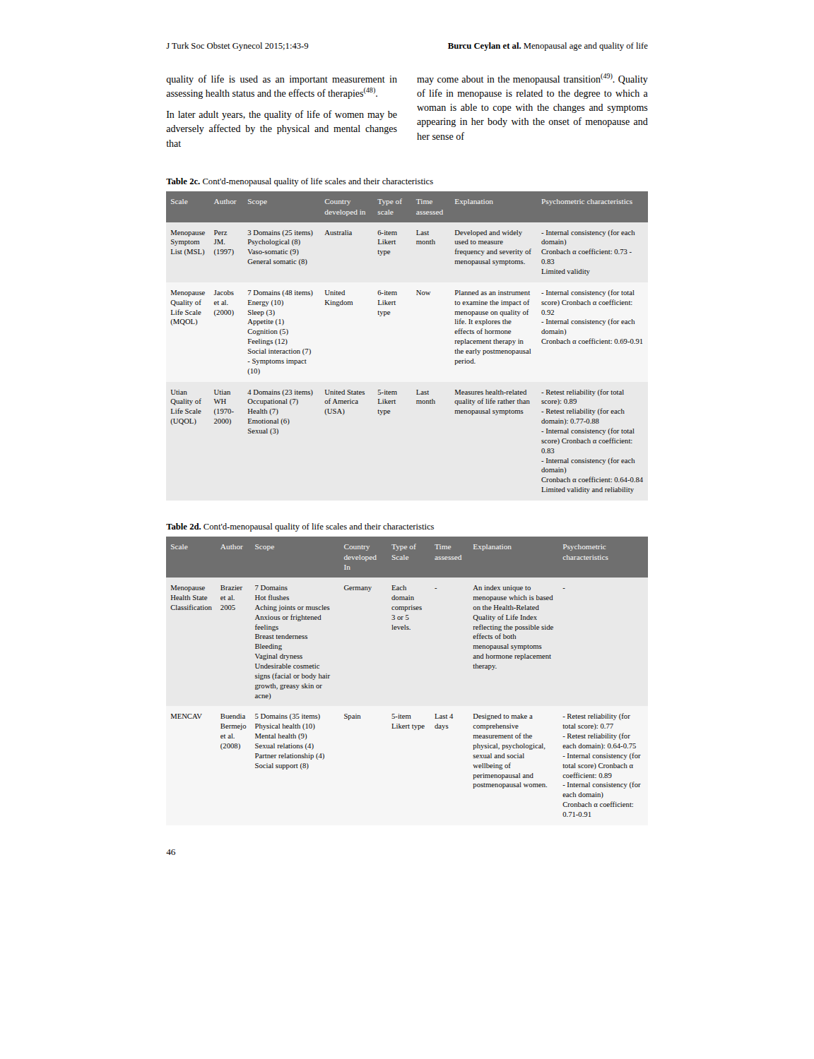J Turk Soc Obstet Gynecol 2015;1:43-9
Burcu Ceylan et al. Menopausal age and quality of life
quality of life is used as an important measurement in assessing health status and the effects of therapies(48).
In later adult years, the quality of life of women may be adversely affected by the physical and mental changes that
may come about in the menopausal transition(49). Quality of life in menopause is related to the degree to which a woman is able to cope with the changes and symptoms appearing in her body with the onset of menopause and her sense of
Table 2c. Cont'd-menopausal quality of life scales and their characteristics
| Scale | Author | Scope | Country developed in | Type of scale | Time assessed | Explanation | Psychometric characteristics |
| --- | --- | --- | --- | --- | --- | --- | --- |
| Menopause Symptom List (MSL) | Perz JM. (1997) | 3 Domains (25 items) Psychological (8) Vaso-somatic (9) General somatic (8) | Australia | 6-item Likert type | Last month | Developed and widely used to measure frequency and severity of menopausal symptoms. | - Internal consistency (for each domain) Cronbach α coefficient: 0.73 - 0.83 Limited validity |
| Menopause Quality of Life Scale (MQOL) | Jacobs et al. (2000) | 7 Domains (48 items) Energy (10) Sleep (3) Appetite (1) Cognition (5) Feelings (12) Social interaction (7) - Symptoms impact (10) | United Kingdom | 6-item Likert type | Now | Planned as an instrument to examine the impact of menopause on quality of life. It explores the effects of hormone replacement therapy in the early postmenopausal period. | - Internal consistency (for total score) Cronbach α coefficient: 0.92 - Internal consistency (for each domain) Cronbach α coefficient: 0.69-0.91 |
| Utian Quality of Life Scale (UQOL) | Utian WH (1970-2000) | 4 Domains (23 items) Occupational (7) Health (7) Emotional (6) Sexual (3) | United States of America (USA) | 5-item Likert type | Last month | Measures health-related quality of life rather than menopausal symptoms | - Retest reliability (for total score): 0.89 - Retest reliability (for each domain): 0.77-0.88 - Internal consistency (for total score) Cronbach α coefficient: 0.83 - Internal consistency (for each domain) Cronbach α coefficient: 0.64-0.84 Limited validity and reliability |
Table 2d. Cont'd-menopausal quality of life scales and their characteristics
| Scale | Author | Scope | Country developed In | Type of Scale | Time assessed | Explanation | Psychometric characteristics |
| --- | --- | --- | --- | --- | --- | --- | --- |
| Menopause Health State Classification | Brazier et al. 2005 | 7 Domains Hot flushes Aching joints or muscles Anxious or frightened feelings Breast tenderness Bleeding Vaginal dryness Undesirable cosmetic signs (facial or body hair growth, greasy skin or acne) | Germany | Each domain comprises 3 or 5 levels. | - | An index unique to menopause which is based on the Health-Related Quality of Life Index reflecting the possible side effects of both menopausal symptoms and hormone replacement therapy. | - |
| MENCAV | Buendia Bermejo et al. (2008) | 5 Domains (35 items) Physical health (10) Mental health (9) Sexual relations (4) Partner relationship (4) Social support (8) | Spain | 5-item Likert type | Last 4 days | Designed to make a comprehensive measurement of the physical, psychological, sexual and social wellbeing of perimenopausal and postmenopausal women. | - Retest reliability (for total score): 0.77 - Retest reliability (for each domain): 0.64-0.75 - Internal consistency (for total score) Cronbach α coefficient: 0.89 - Internal consistency (for each domain) Cronbach α coefficient: 0.71-0.91 |
46